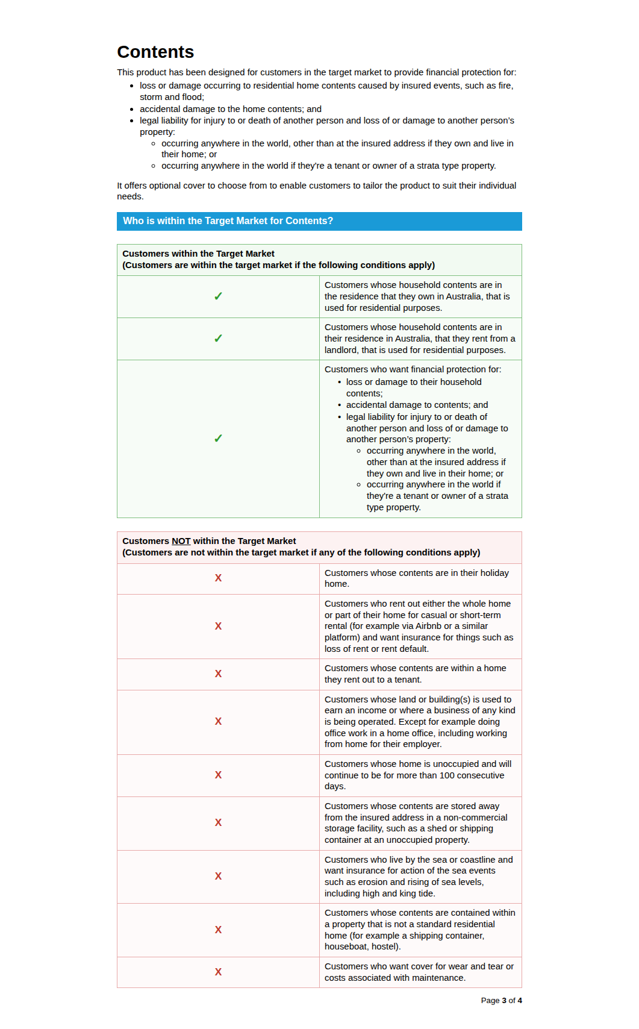Contents
This product has been designed for customers in the target market to provide financial protection for:
loss or damage occurring to residential home contents caused by insured events, such as fire, storm and flood;
accidental damage to the home contents; and
legal liability for injury to or death of another person and loss of or damage to another person’s property:
occurring anywhere in the world, other than at the insured address if they own and live in their home; or
occurring anywhere in the world if they're a tenant or owner of a strata type property.
It offers optional cover to choose from to enable customers to tailor the product to suit their individual needs.
Who is within the Target Market for Contents?
| Customers within the Target Market (Customers are within the target market if the following conditions apply) |
| --- |
| ✓ | Customers whose household contents are in the residence that they own in Australia, that is used for residential purposes. |
| ✓ | Customers whose household contents are in their residence in Australia, that they rent from a landlord, that is used for residential purposes. |
| ✓ | Customers who want financial protection for: loss or damage to their household contents; accidental damage to contents; and legal liability for injury to or death of another person and loss of or damage to another person’s property: occurring anywhere in the world, other than at the insured address if they own and live in their home; or occurring anywhere in the world if they're a tenant or owner of a strata type property. |
| Customers NOT within the Target Market (Customers are not within the target market if any of the following conditions apply) |
| --- |
| X | Customers whose contents are in their holiday home. |
| X | Customers who rent out either the whole home or part of their home for casual or short-term rental (for example via Airbnb or a similar platform) and want insurance for things such as loss of rent or rent default. |
| X | Customers whose contents are within a home they rent out to a tenant. |
| X | Customers whose land or building(s) is used to earn an income or where a business of any kind is being operated. Except for example doing office work in a home office, including working from home for their employer. |
| X | Customers whose home is unoccupied and will continue to be for more than 100 consecutive days. |
| X | Customers whose contents are stored away from the insured address in a non-commercial storage facility, such as a shed or shipping container at an unoccupied property. |
| X | Customers who live by the sea or coastline and want insurance for action of the sea events such as erosion and rising of sea levels, including high and king tide. |
| X | Customers whose contents are contained within a property that is not a standard residential home (for example a shipping container, houseboat, hostel). |
| X | Customers who want cover for wear and tear or costs associated with maintenance. |
Page 3 of 4